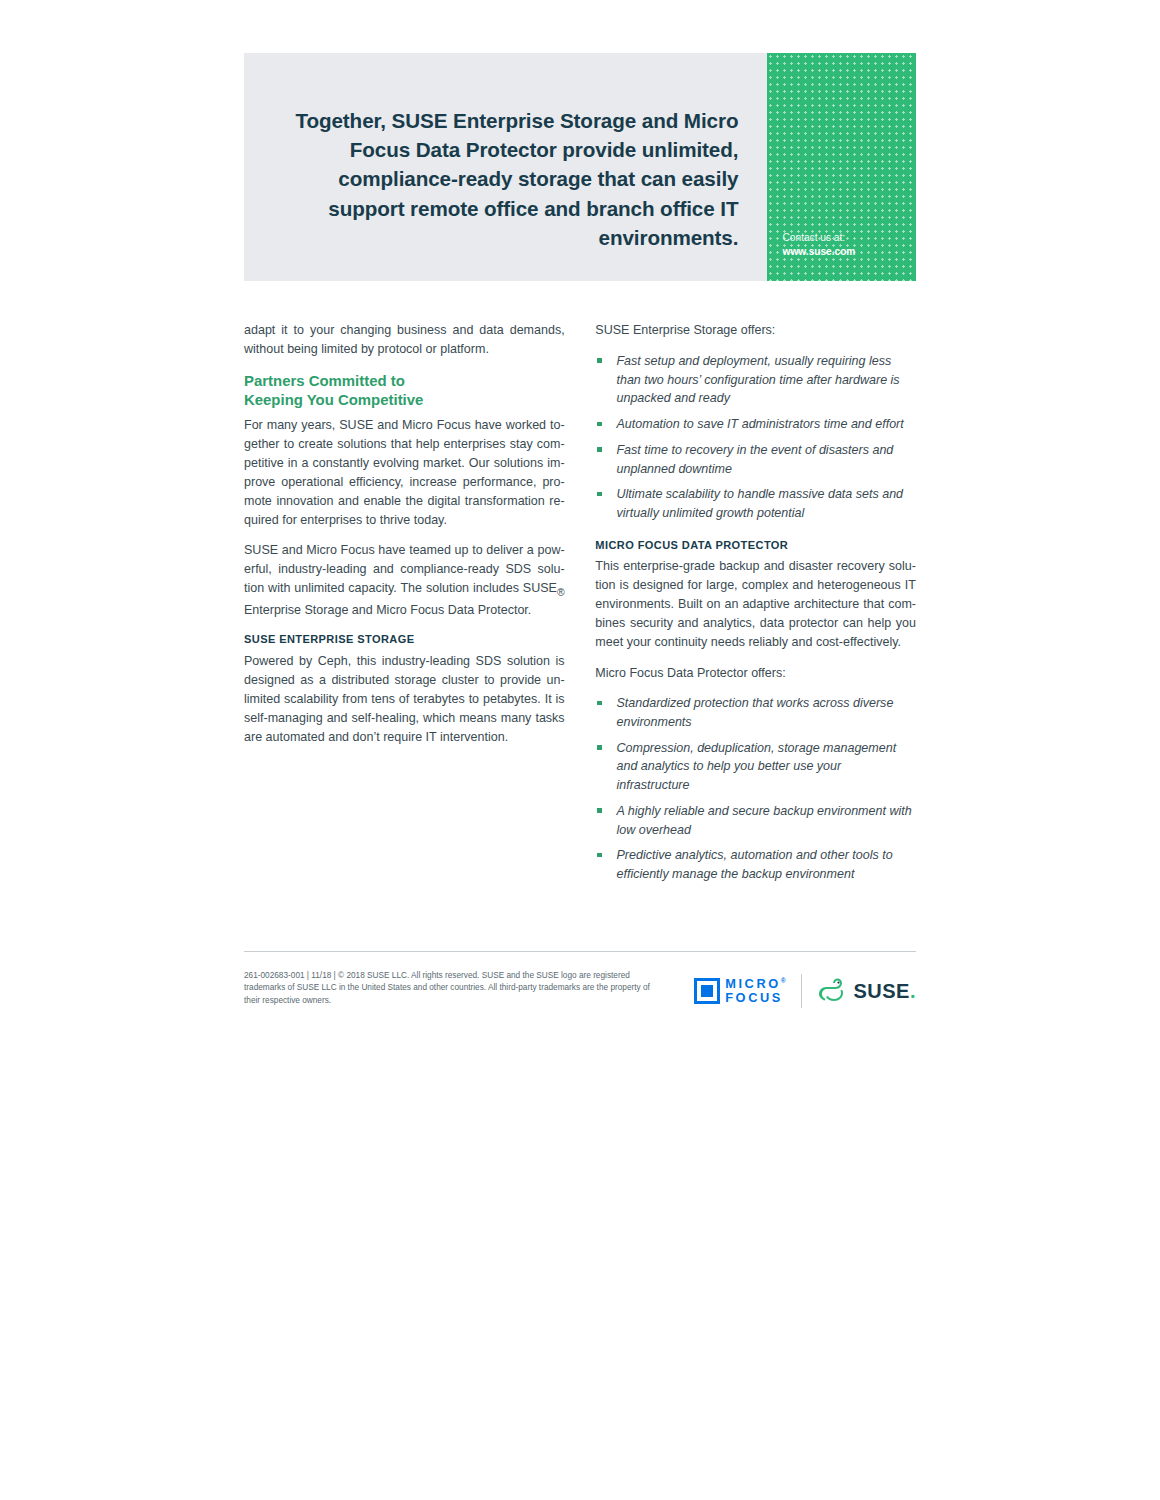Together, SUSE Enterprise Storage and Micro Focus Data Protector provide unlimited, compliance-ready storage that can easily support remote office and branch office IT environments.
Contact us at:
www.suse.com
adapt it to your changing business and data demands, without being limited by protocol or platform.
Partners Committed to
Keeping You Competitive
For many years, SUSE and Micro Focus have worked together to create solutions that help enterprises stay competitive in a constantly evolving market. Our solutions improve operational efficiency, increase performance, promote innovation and enable the digital transformation required for enterprises to thrive today.
SUSE and Micro Focus have teamed up to deliver a powerful, industry-leading and compliance-ready SDS solution with unlimited capacity. The solution includes SUSE® Enterprise Storage and Micro Focus Data Protector.
SUSE Enterprise Storage
Powered by Ceph, this industry-leading SDS solution is designed as a distributed storage cluster to provide unlimited scalability from tens of terabytes to petabytes. It is self-managing and self-healing, which means many tasks are automated and don’t require IT intervention.
SUSE Enterprise Storage offers:
Fast setup and deployment, usually requiring less than two hours’ configuration time after hardware is unpacked and ready
Automation to save IT administrators time and effort
Fast time to recovery in the event of disasters and unplanned downtime
Ultimate scalability to handle massive data sets and virtually unlimited growth potential
Micro Focus Data Protector
This enterprise-grade backup and disaster recovery solution is designed for large, complex and heterogeneous IT environments. Built on an adaptive architecture that combines security and analytics, data protector can help you meet your continuity needs reliably and cost-effectively.
Micro Focus Data Protector offers:
Standardized protection that works across diverse environments
Compression, deduplication, storage management and analytics to help you better use your infrastructure
A highly reliable and secure backup environment with low overhead
Predictive analytics, automation and other tools to efficiently manage the backup environment
261-002683-001 | 11/18 | © 2018 SUSE LLC. All rights reserved. SUSE and the SUSE logo are registered trademarks of SUSE LLC in the United States and other countries. All third-party trademarks are the property of their respective owners.
MICRO®
FOCUS
SUSE.